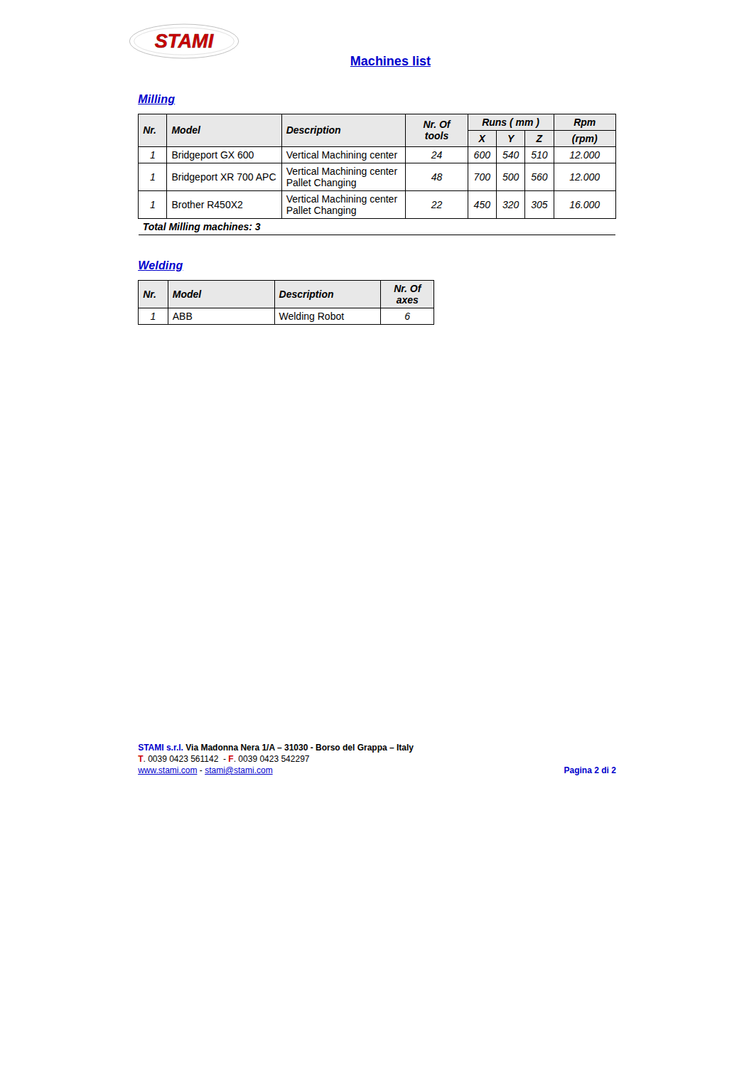STAMI
Machines list
Milling
| Nr. | Model | Description | Nr. Of tools | Runs ( mm ) | Rpm |
| --- | --- | --- | --- | --- | --- |
| X | Y | Z | (rpm) |
| 1 | Bridgeport GX 600 | Vertical Machining center | 24 | 600 | 540 | 510 | 12.000 |
| 1 | Bridgeport XR 700 APC | Vertical Machining center Pallet Changing | 48 | 700 | 500 | 560 | 12.000 |
| 1 | Brother R450X2 | Vertical Machining center Pallet Changing | 22 | 450 | 320 | 305 | 16.000 |
| Total Milling machines: 3 | | | | | |
Welding
| Nr. | Model | Description | Nr. Of axes |
| --- | --- | --- | --- |
| 1 | ABB | Welding Robot | 6 |
STAMI s.r.l. Via Madonna Nera 1/A – 31030 - Borso del Grappa – Italy
T. 0039 0423 561142 - F. 0039 0423 542297
www.stami.com - stami@stami.com Pagina 2 di 2